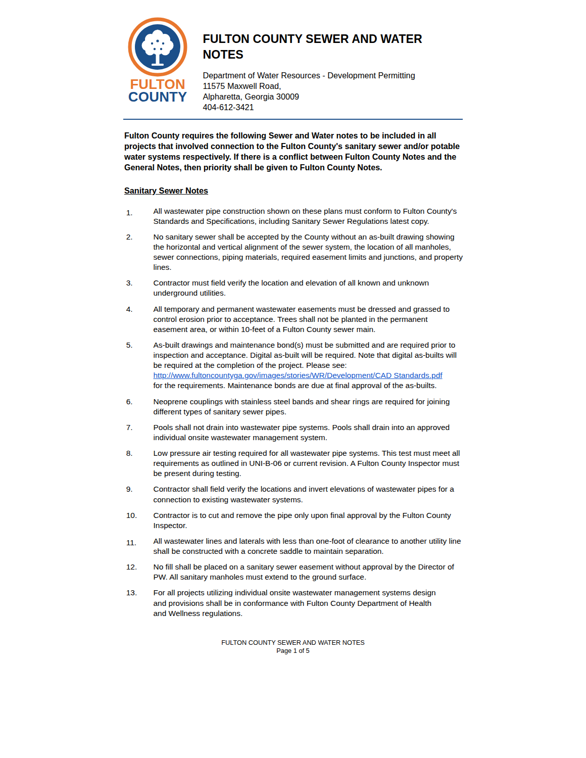FULTON COUNTY
FULTON COUNTY SEWER AND WATER NOTES
Department of Water Resources - Development Permitting
11575 Maxwell Road,
Alpharetta, Georgia 30009
404-612-3421
Fulton County requires the following Sewer and Water notes to be included in all projects that involved connection to the Fulton County's sanitary sewer and/or potable water systems respectively. If there is a conflict between Fulton County Notes and the General Notes, then priority shall be given to Fulton County Notes.
Sanitary Sewer Notes
All wastewater pipe construction shown on these plans must conform to Fulton County's Standards and Specifications, including Sanitary Sewer Regulations latest copy.
No sanitary sewer shall be accepted by the County without an as-built drawing showing the horizontal and vertical alignment of the sewer system, the location of all manholes, sewer connections, piping materials, required easement limits and junctions, and property lines.
Contractor must field verify the location and elevation of all known and unknown underground utilities.
All temporary and permanent wastewater easements must be dressed and grassed to
control erosion prior to acceptance. Trees shall not be planted in the permanent easement area, or within 10-feet of a Fulton County sewer main.
As-built drawings and maintenance bond(s) must be submitted and are required prior to inspection and acceptance. Digital as-built will be required. Note that digital as-builts will
be required at the completion of the project. Please see:
http://www.fultoncountyga.gov/images/stories/WR/Development/CAD Standards.pdf
for the requirements. Maintenance bonds are due at final approval of the as-builts.
Neoprene couplings with stainless steel bands and shear rings are required for joining different types of sanitary sewer pipes.
Pools shall not drain into wastewater pipe systems. Pools shall drain into an approved individual onsite wastewater management system.
Low pressure air testing required for all wastewater pipe systems. This test must meet all requirements as outlined in UNI-B-06 or current revision. A Fulton County Inspector must be present during testing.
Contractor shall field verify the locations and invert elevations of wastewater pipes for a connection to existing wastewater systems.
Contractor is to cut and remove the pipe only upon final approval by the Fulton County Inspector.
All wastewater lines and laterals with less than one-foot of clearance to another utility line shall be constructed with a concrete saddle to maintain separation.
No fill shall be placed on a sanitary sewer easement without approval by the Director of PW. All sanitary manholes must extend to the ground surface.
For all projects utilizing individual onsite wastewater management systems design
and provisions shall be in conformance with Fulton County Department of Health
and Wellness regulations.
FULTON COUNTY SEWER AND WATER NOTES
Page 1 of 5